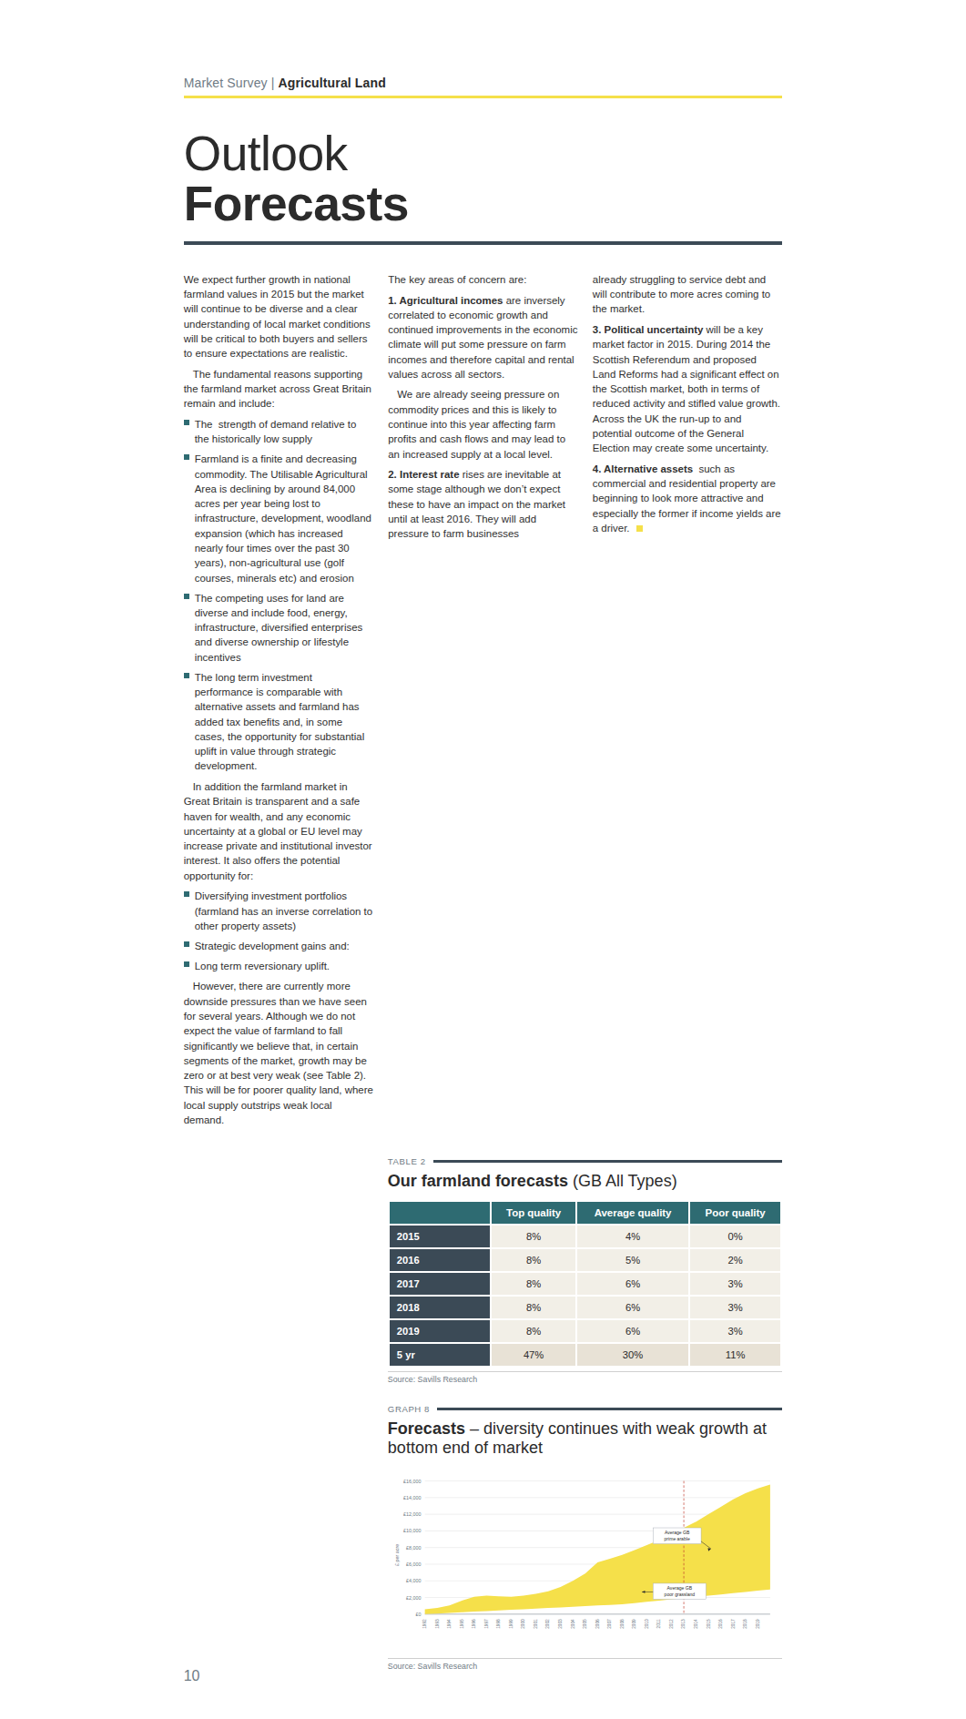Market Survey | Agricultural Land
OutlookForecasts
We expect further growth in national farmland values in 2015 but the market will continue to be diverse and a clear understanding of local market conditions will be critical to both buyers and sellers to ensure expectations are realistic.
The fundamental reasons supporting the farmland market across Great Britain remain and include:
The strength of demand relative to the historically low supply
Farmland is a finite and decreasing commodity. The Utilisable Agricultural Area is declining by around 84,000 acres per year being lost to infrastructure, development, woodland expansion (which has increased nearly four times over the past 30 years), non-agricultural use (golf courses, minerals etc) and erosion
The competing uses for land are diverse and include food, energy, infrastructure, diversified enterprises and diverse ownership or lifestyle incentives
The long term investment performance is comparable with alternative assets and farmland has added tax benefits and, in some cases, the opportunity for substantial uplift in value through strategic development.
In addition the farmland market in Great Britain is transparent and a safe haven for wealth, and any economic uncertainty at a global or EU level may increase private and institutional investor interest. It also offers the potential opportunity for:
Diversifying investment portfolios (farmland has an inverse correlation to other property assets)
Strategic development gains and:
Long term reversionary uplift.
However, there are currently more downside pressures than we have seen for several years. Although we do not expect the value of farmland to fall significantly we believe that, in certain segments of the market, growth may be zero or at best very weak (see Table 2). This will be for poorer quality land, where local supply outstrips weak local demand.
The key areas of concern are:
1. Agricultural incomes are inversely correlated to economic growth and continued improvements in the economic climate will put some pressure on farm incomes and therefore capital and rental values across all sectors.
We are already seeing pressure on commodity prices and this is likely to continue into this year affecting farm profits and cash flows and may lead to an increased supply at a local level.
2. Interest rate rises are inevitable at some stage although we don’t expect these to have an impact on the market until at least 2016. They will add pressure to farm businesses
already struggling to service debt and will contribute to more acres coming to the market.
3. Political uncertainty will be a key market factor in 2015. During 2014 the Scottish Referendum and proposed Land Reforms had a significant effect on the Scottish market, both in terms of reduced activity and stifled value growth. Across the UK the run-up to and potential outcome of the General Election may create some uncertainty.
4. Alternative assets such as commercial and residential property are beginning to look more attractive and especially the former if income yields are a driver.
TABLE 2
Our farmland forecasts (GB All Types)
| | Top quality | Average quality | Poor quality |
| --- | --- | --- | --- |
| 2015 | 8% | 4% | 0% |
| 2016 | 8% | 5% | 2% |
| 2017 | 8% | 6% | 3% |
| 2018 | 8% | 6% | 3% |
| 2019 | 8% | 6% | 3% |
| 5 yr | 47% | 30% | 11% |
Source: Savills Research
GRAPH 8
Forecasts – diversity continues with weak growth at bottom end of market
£16,000 £14,000 £12,000 £10,000 £8,000 £6,000 £4,000 £2,000 £0 £ per acre Average GB prime arable Average GB poor grassland 1992 1993 1994 1995 1996 1997 1998 1999 2000 2001 2002 2003 2004 2005 2006 2007 2008 2009 2010 2011 2012 2013 2014 2015 2016 2017 2018 2019
Source: Savills Research
10